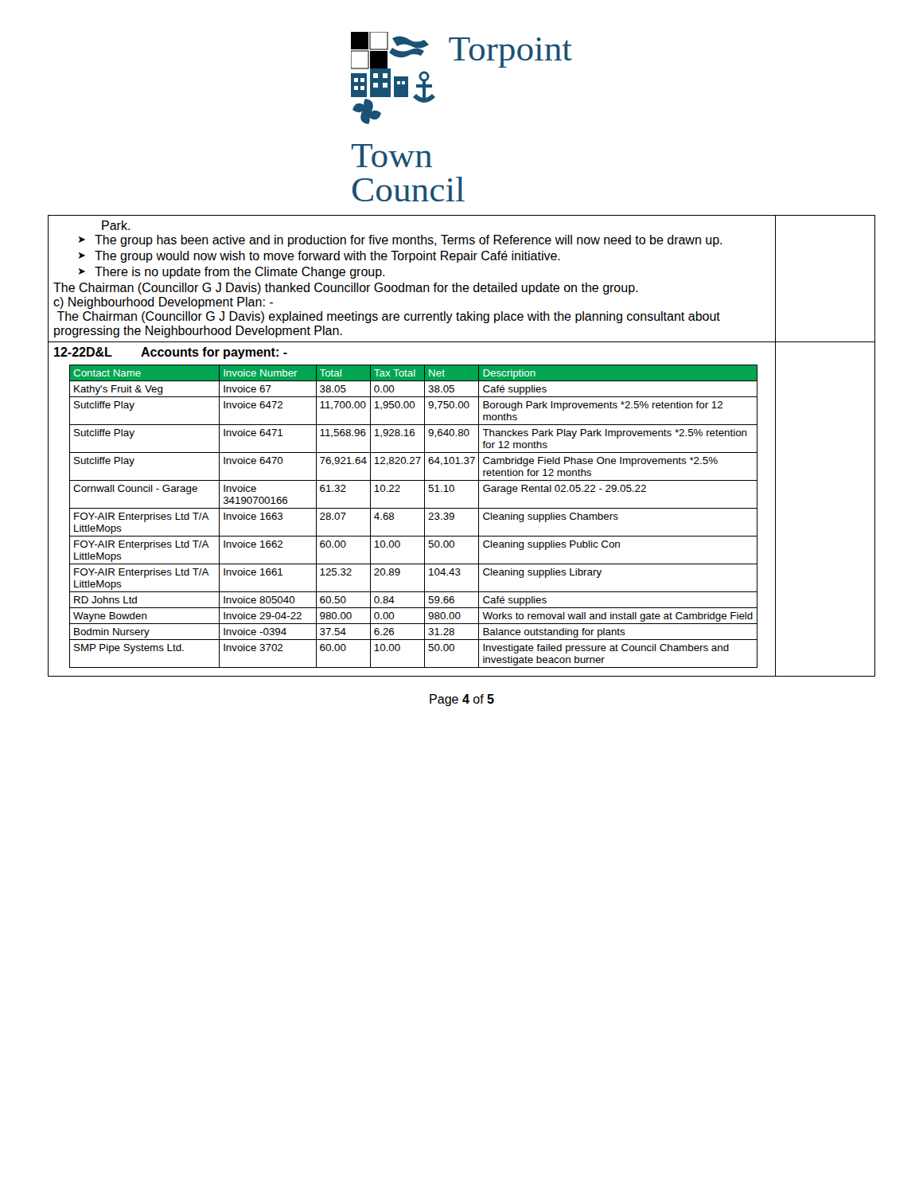Torpoint
Town
Council
| Park. The group has been active and in production for five months, Terms of Reference will now need to be drawn up. The group would now wish to move forward with the Torpoint Repair Café initiative. There is no update from the Climate Change group. The Chairman (Councillor G J Davis) thanked Councillor Goodman for the detailed update on the group. c) Neighbourhood Development Plan: - The Chairman (Councillor G J Davis) explained meetings are currently taking place with the planning consultant about progressing the Neighbourhood Development Plan. | |
| 12-22D&L Accounts for payment: - / Contact Name / Invoice Number / Total / Tax Total / Net / Description / / --- / --- / --- / --- / --- / --- / / Kathy's Fruit & Veg / Invoice 67 / 38.05 / 0.00 / 38.05 / Café supplies / / Sutcliffe Play / Invoice 6472 / 11,700.00 / 1,950.00 / 9,750.00 / Borough Park Improvements *2.5% retention for 12 months / / Sutcliffe Play / Invoice 6471 / 11,568.96 / 1,928.16 / 9,640.80 / Thanckes Park Play Park Improvements *2.5% retention for 12 months / / Sutcliffe Play / Invoice 6470 / 76,921.64 / 12,820.27 / 64,101.37 / Cambridge Field Phase One Improvements *2.5% retention for 12 months / / Cornwall Council - Garage / Invoice 34190700166 / 61.32 / 10.22 / 51.10 / Garage Rental 02.05.22 - 29.05.22 / / FOY-AIR Enterprises Ltd T/A LittleMops / Invoice 1663 / 28.07 / 4.68 / 23.39 / Cleaning supplies Chambers / / FOY-AIR Enterprises Ltd T/A LittleMops / Invoice 1662 / 60.00 / 10.00 / 50.00 / Cleaning supplies Public Con / / FOY-AIR Enterprises Ltd T/A LittleMops / Invoice 1661 / 125.32 / 20.89 / 104.43 / Cleaning supplies Library / / RD Johns Ltd / Invoice 805040 / 60.50 / 0.84 / 59.66 / Café supplies / / Wayne Bowden / Invoice 29-04-22 / 980.00 / 0.00 / 980.00 / Works to removal wall and install gate at Cambridge Field / / Bodmin Nursery / Invoice -0394 / 37.54 / 6.26 / 31.28 / Balance outstanding for plants / / SMP Pipe Systems Ltd. / Invoice 3702 / 60.00 / 10.00 / 50.00 / Investigate failed pressure at Council Chambers and investigate beacon burner / | |
Page 4 of 5